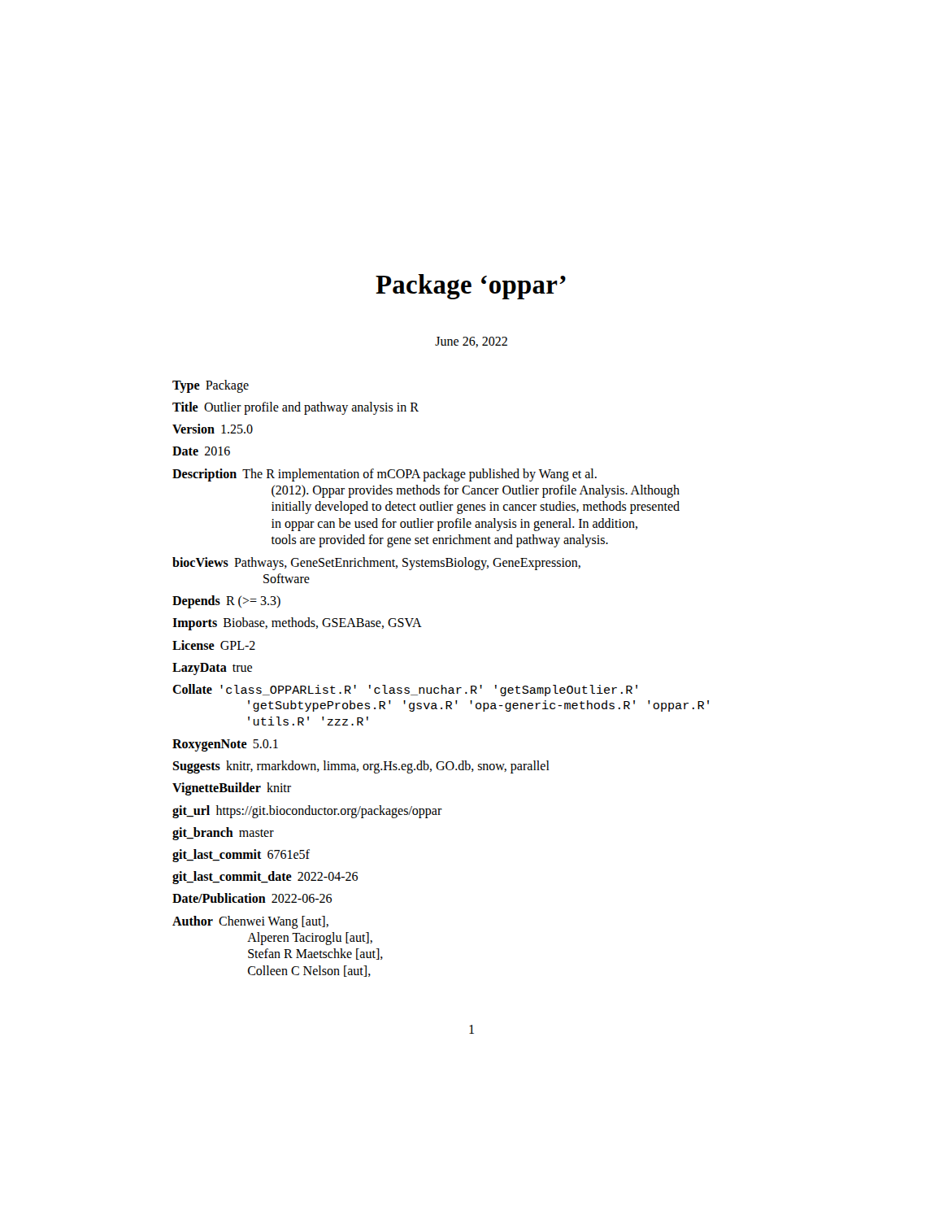Package ‘oppar’
June 26, 2022
Type
Package
Title
Outlier profile and pathway analysis in R
Version
1.25.0
Date
2016
Description
The R implementation of mCOPA package published by Wang et al. (2012). Oppar provides methods for Cancer Outlier profile Analysis. Although initially developed to detect outlier genes in cancer studies, methods presented in oppar can be used for outlier profile analysis in general. In addition, tools are provided for gene set enrichment and pathway analysis.
biocViews
Pathways, GeneSetEnrichment, SystemsBiology, GeneExpression, Software
Depends
R (>= 3.3)
Imports
Biobase, methods, GSEABase, GSVA
License
GPL-2
LazyData
true
Collate
'class_OPPARList.R' 'class_nuchar.R' 'getSampleOutlier.R' 'getSubtypeProbes.R' 'gsva.R' 'opa-generic-methods.R' 'oppar.R' 'utils.R' 'zzz.R'
RoxygenNote
5.0.1
Suggests
knitr, rmarkdown, limma, org.Hs.eg.db, GO.db, snow, parallel
VignetteBuilder
knitr
git_url
https://git.bioconductor.org/packages/oppar
git_branch
master
git_last_commit
6761e5f
git_last_commit_date
2022-04-26
Date/Publication
2022-06-26
Author
Chenwei Wang [aut], Alperen Taciroglu [aut], Stefan R Maetschke [aut], Colleen C Nelson [aut],
1